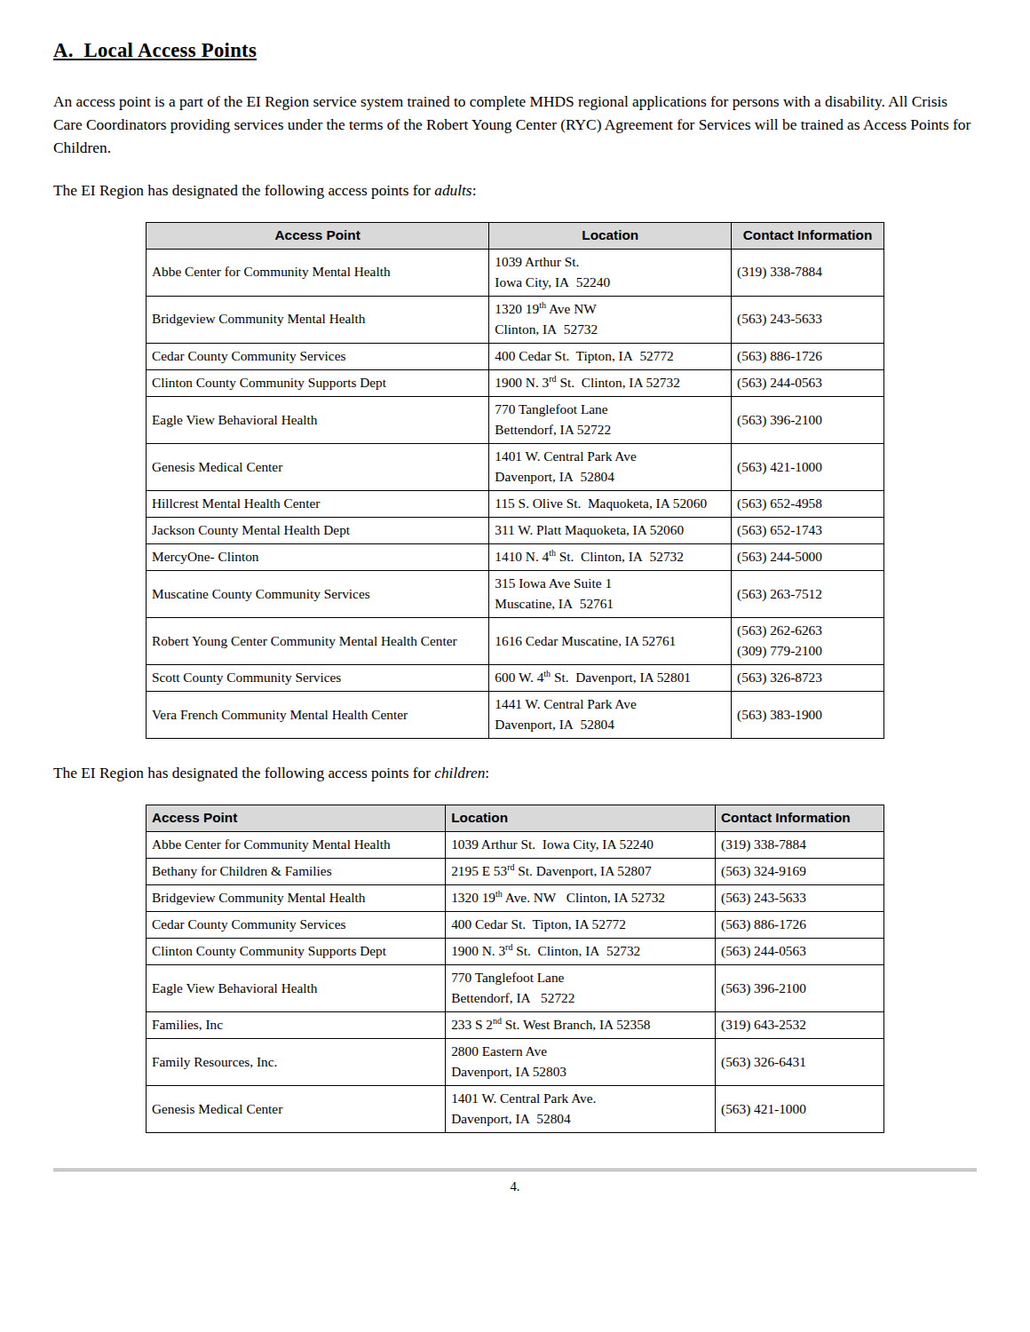A. Local Access Points
An access point is a part of the EI Region service system trained to complete MHDS regional applications for persons with a disability. All Crisis Care Coordinators providing services under the terms of the Robert Young Center (RYC) Agreement for Services will be trained as Access Points for Children.
The EI Region has designated the following access points for adults:
| Access Point | Location | Contact Information |
| --- | --- | --- |
| Abbe Center for Community Mental Health | 1039 Arthur St. Iowa City, IA 52240 | (319) 338-7884 |
| Bridgeview Community Mental Health | 1320 19 th Ave NW Clinton, IA 52732 | (563) 243-5633 |
| Cedar County Community Services | 400 Cedar St. Tipton, IA 52772 | (563) 886-1726 |
| Clinton County Community Supports Dept | 1900 N. 3 rd St. Clinton, IA 52732 | (563) 244-0563 |
| Eagle View Behavioral Health | 770 Tanglefoot Lane Bettendorf, IA 52722 | (563) 396-2100 |
| Genesis Medical Center | 1401 W. Central Park Ave Davenport, IA 52804 | (563) 421-1000 |
| Hillcrest Mental Health Center | 115 S. Olive St. Maquoketa, IA 52060 | (563) 652-4958 |
| Jackson County Mental Health Dept | 311 W. Platt Maquoketa, IA 52060 | (563) 652-1743 |
| MercyOne- Clinton | 1410 N. 4 th St. Clinton, IA 52732 | (563) 244-5000 |
| Muscatine County Community Services | 315 Iowa Ave Suite 1 Muscatine, IA 52761 | (563) 263-7512 |
| Robert Young Center Community Mental Health Center | 1616 Cedar Muscatine, IA 52761 | (563) 262-6263 (309) 779-2100 |
| Scott County Community Services | 600 W. 4 th St. Davenport, IA 52801 | (563) 326-8723 |
| Vera French Community Mental Health Center | 1441 W. Central Park Ave Davenport, IA 52804 | (563) 383-1900 |
The EI Region has designated the following access points for children:
| Access Point | Location | Contact Information |
| --- | --- | --- |
| Abbe Center for Community Mental Health | 1039 Arthur St. Iowa City, IA 52240 | (319) 338-7884 |
| Bethany for Children & Families | 2195 E 53 rd St. Davenport, IA 52807 | (563) 324-9169 |
| Bridgeview Community Mental Health | 1320 19 th Ave. NW Clinton, IA 52732 | (563) 243-5633 |
| Cedar County Community Services | 400 Cedar St. Tipton, IA 52772 | (563) 886-1726 |
| Clinton County Community Supports Dept | 1900 N. 3 rd St. Clinton, IA 52732 | (563) 244-0563 |
| Eagle View Behavioral Health | 770 Tanglefoot Lane Bettendorf, IA 52722 | (563) 396-2100 |
| Families, Inc | 233 S 2 nd St. West Branch, IA 52358 | (319) 643-2532 |
| Family Resources, Inc. | 2800 Eastern Ave Davenport, IA 52803 | (563) 326-6431 |
| Genesis Medical Center | 1401 W. Central Park Ave. Davenport, IA 52804 | (563) 421-1000 |
4.